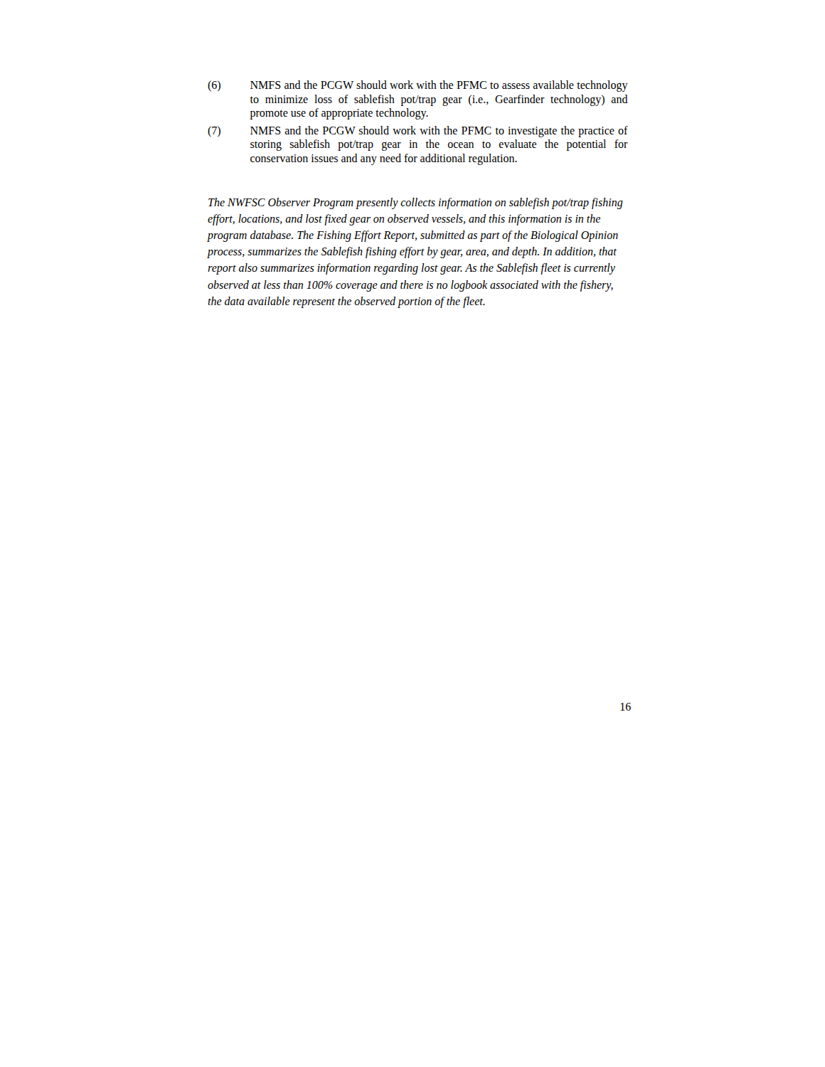(6)
NMFS and the PCGW should work with the PFMC to assess available technology to minimize loss of sablefish pot/trap gear (i.e., Gearfinder technology) and promote use of appropriate technology.
(7)
NMFS and the PCGW should work with the PFMC to investigate the practice of storing sablefish pot/trap gear in the ocean to evaluate the potential for conservation issues and any need for additional regulation.
The NWFSC Observer Program presently collects information on sablefish pot/trap fishing effort, locations, and lost fixed gear on observed vessels, and this information is in the program database. The Fishing Effort Report, submitted as part of the Biological Opinion process, summarizes the Sablefish fishing effort by gear, area, and depth. In addition, that report also summarizes information regarding lost gear. As the Sablefish fleet is currently observed at less than 100% coverage and there is no logbook associated with the fishery, the data available represent the observed portion of the fleet.
16